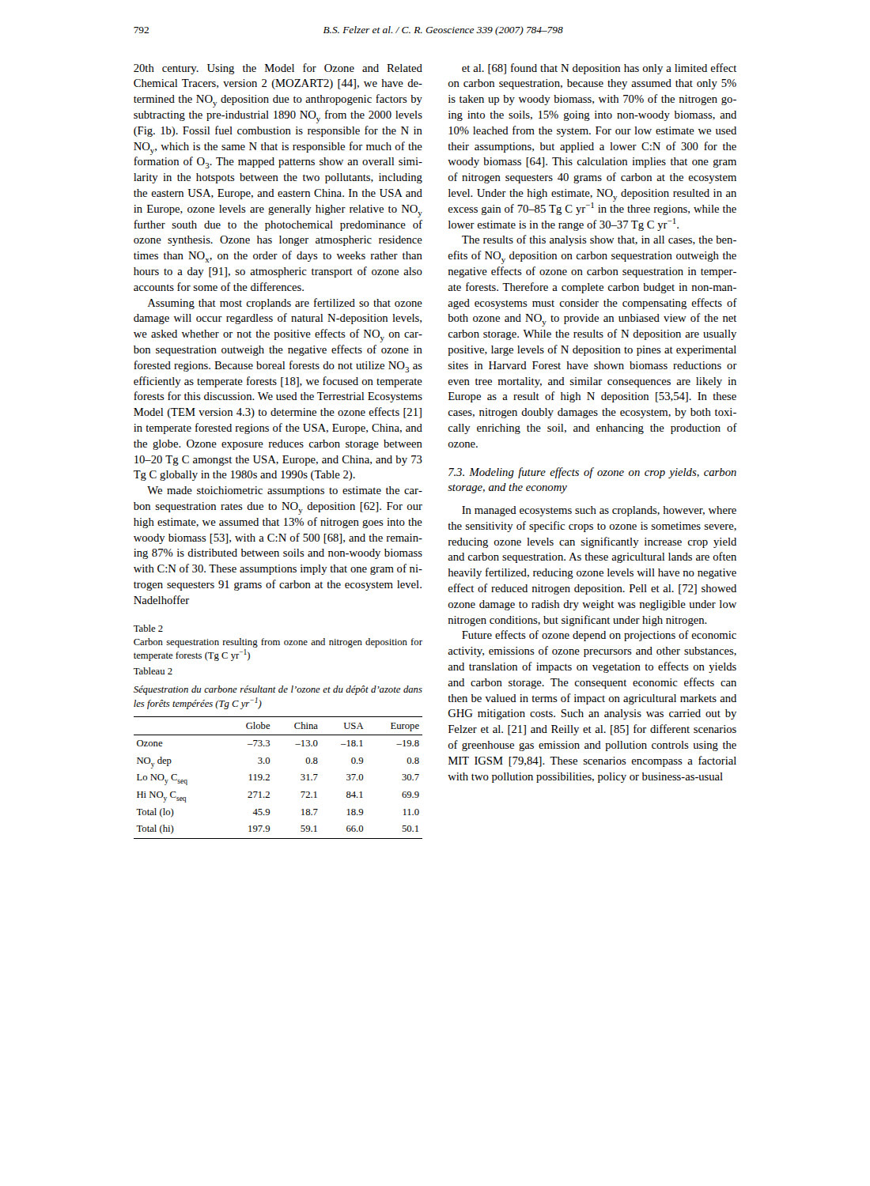792 B.S. Felzer et al. / C. R. Geoscience 339 (2007) 784–798
20th century. Using the Model for Ozone and Related Chemical Tracers, version 2 (MOZART2) [44], we have determined the NOy deposition due to anthropogenic factors by subtracting the pre-industrial 1890 NOy from the 2000 levels (Fig. 1b). Fossil fuel combustion is responsible for the N in NOy, which is the same N that is responsible for much of the formation of O3. The mapped patterns show an overall similarity in the hotspots between the two pollutants, including the eastern USA, Europe, and eastern China. In the USA and in Europe, ozone levels are generally higher relative to NOy further south due to the photochemical predominance of ozone synthesis. Ozone has longer atmospheric residence times than NOx, on the order of days to weeks rather than hours to a day [91], so atmospheric transport of ozone also accounts for some of the differences.
Assuming that most croplands are fertilized so that ozone damage will occur regardless of natural N-deposition levels, we asked whether or not the positive effects of NOy on carbon sequestration outweigh the negative effects of ozone in forested regions. Because boreal forests do not utilize NO3 as efficiently as temperate forests [18], we focused on temperate forests for this discussion. We used the Terrestrial Ecosystems Model (TEM version 4.3) to determine the ozone effects [21] in temperate forested regions of the USA, Europe, China, and the globe. Ozone exposure reduces carbon storage between 10–20 Tg C amongst the USA, Europe, and China, and by 73 Tg C globally in the 1980s and 1990s (Table 2).
We made stoichiometric assumptions to estimate the carbon sequestration rates due to NOy deposition [62]. For our high estimate, we assumed that 13% of nitrogen goes into the woody biomass [53], with a C:N of 500 [68], and the remaining 87% is distributed between soils and non-woody biomass with C:N of 30. These assumptions imply that one gram of nitrogen sequesters 91 grams of carbon at the ecosystem level. Nadelhoffer
Table 2
Carbon sequestration resulting from ozone and nitrogen deposition for temperate forests (Tg C yr−1)
Tableau 2
Séquestration du carbone résultant de l’ozone et du dépôt d’azote dans les forêts tempérées (Tg C yr−1)
| | Globe | China | USA | Europe |
| --- | --- | --- | --- | --- |
| Ozone | –73.3 | –13.0 | –18.1 | –19.8 |
| NO y dep | 3.0 | 0.8 | 0.9 | 0.8 |
| Lo NO y C seq | 119.2 | 31.7 | 37.0 | 30.7 |
| Hi NO y C seq | 271.2 | 72.1 | 84.1 | 69.9 |
| Total (lo) | 45.9 | 18.7 | 18.9 | 11.0 |
| Total (hi) | 197.9 | 59.1 | 66.0 | 50.1 |
et al. [68] found that N deposition has only a limited effect on carbon sequestration, because they assumed that only 5% is taken up by woody biomass, with 70% of the nitrogen going into the soils, 15% going into non-woody biomass, and 10% leached from the system. For our low estimate we used their assumptions, but applied a lower C:N of 300 for the woody biomass [64]. This calculation implies that one gram of nitrogen sequesters 40 grams of carbon at the ecosystem level. Under the high estimate, NOy deposition resulted in an excess gain of 70–85 Tg C yr−1 in the three regions, while the lower estimate is in the range of 30–37 Tg C yr−1.
The results of this analysis show that, in all cases, the benefits of NOy deposition on carbon sequestration outweigh the negative effects of ozone on carbon sequestration in temperate forests. Therefore a complete carbon budget in non-managed ecosystems must consider the compensating effects of both ozone and NOy to provide an unbiased view of the net carbon storage. While the results of N deposition are usually positive, large levels of N deposition to pines at experimental sites in Harvard Forest have shown biomass reductions or even tree mortality, and similar consequences are likely in Europe as a result of high N deposition [53,54]. In these cases, nitrogen doubly damages the ecosystem, by both toxically enriching the soil, and enhancing the production of ozone.
7.3. Modeling future effects of ozone on crop yields, carbon storage, and the economy
In managed ecosystems such as croplands, however, where the sensitivity of specific crops to ozone is sometimes severe, reducing ozone levels can significantly increase crop yield and carbon sequestration. As these agricultural lands are often heavily fertilized, reducing ozone levels will have no negative effect of reduced nitrogen deposition. Pell et al. [72] showed ozone damage to radish dry weight was negligible under low nitrogen conditions, but significant under high nitrogen.
Future effects of ozone depend on projections of economic activity, emissions of ozone precursors and other substances, and translation of impacts on vegetation to effects on yields and carbon storage. The consequent economic effects can then be valued in terms of impact on agricultural markets and GHG mitigation costs. Such an analysis was carried out by Felzer et al. [21] and Reilly et al. [85] for different scenarios of greenhouse gas emission and pollution controls using the MIT IGSM [79,84]. These scenarios encompass a factorial with two pollution possibilities, policy or business-as-usual